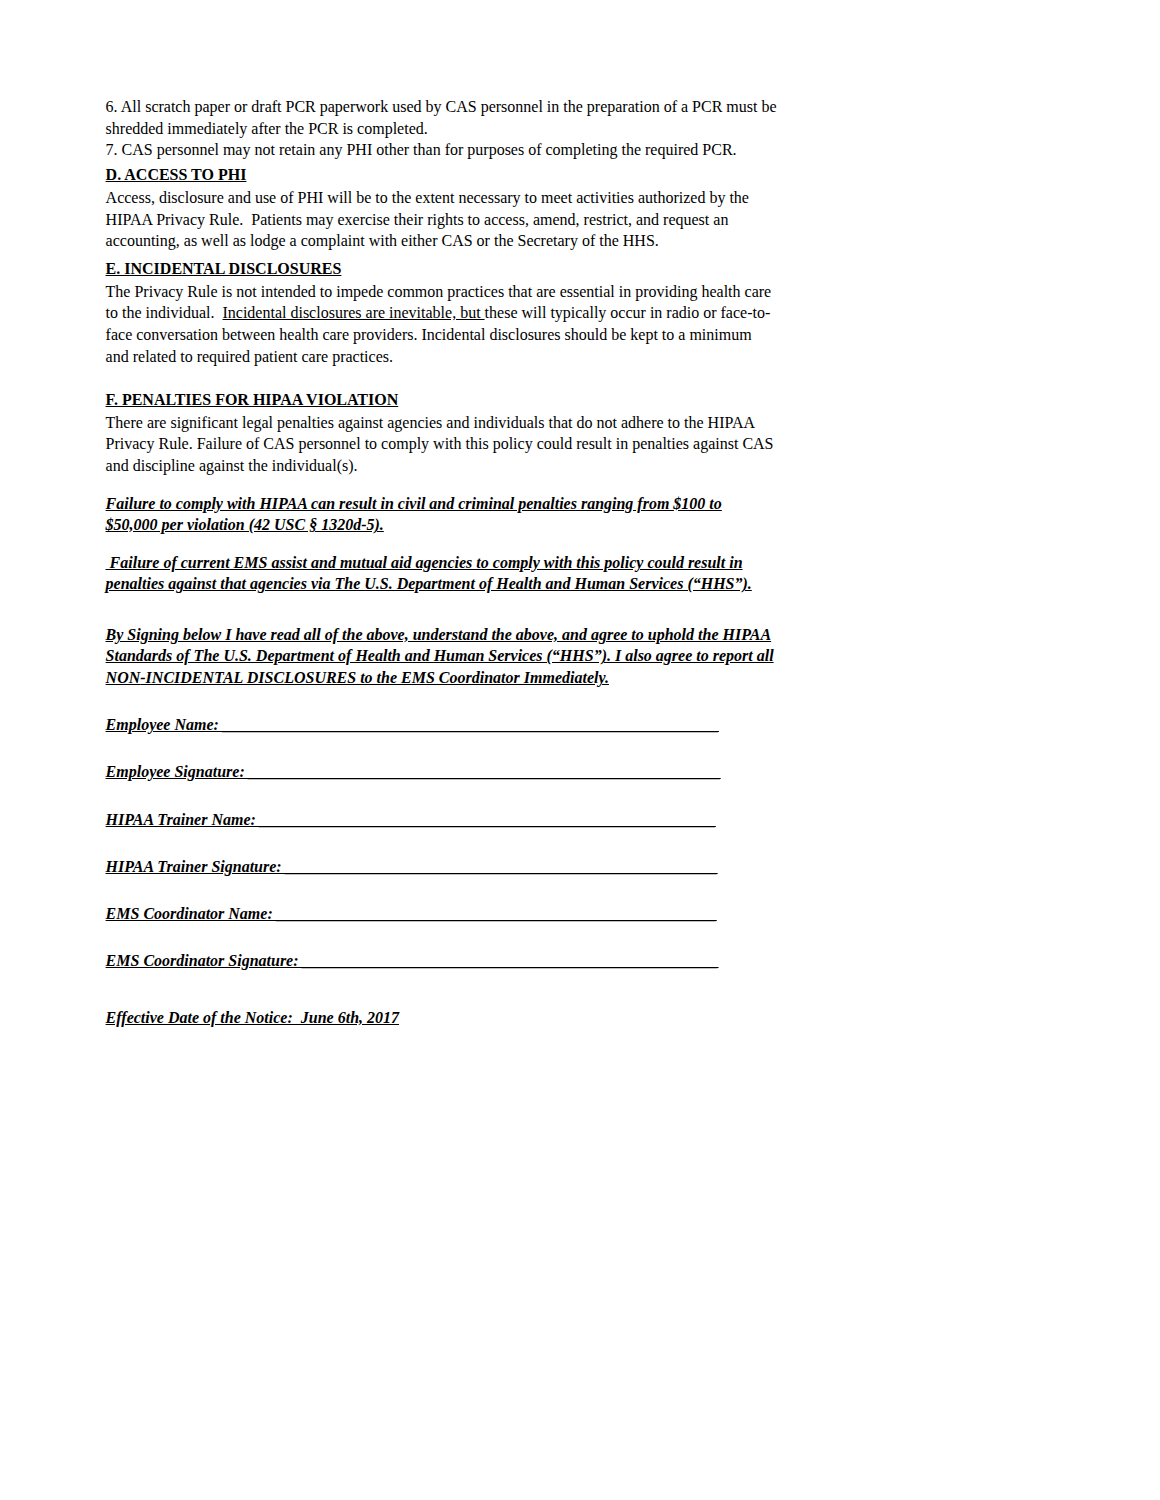6. All scratch paper or draft PCR paperwork used by CAS personnel in the preparation of a PCR must be shredded immediately after the PCR is completed.
7. CAS personnel may not retain any PHI other than for purposes of completing the required PCR.
D. ACCESS TO PHI
Access, disclosure and use of PHI will be to the extent necessary to meet activities authorized by the HIPAA Privacy Rule. Patients may exercise their rights to access, amend, restrict, and request an accounting, as well as lodge a complaint with either CAS or the Secretary of the HHS.
E. INCIDENTAL DISCLOSURES
The Privacy Rule is not intended to impede common practices that are essential in providing health care to the individual. Incidental disclosures are inevitable, but these will typically occur in radio or face-to-face conversation between health care providers. Incidental disclosures should be kept to a minimum and related to required patient care practices.
F. PENALTIES FOR HIPAA VIOLATION
There are significant legal penalties against agencies and individuals that do not adhere to the HIPAA Privacy Rule. Failure of CAS personnel to comply with this policy could result in penalties against CAS and discipline against the individual(s).
Failure to comply with HIPAA can result in civil and criminal penalties ranging from $100 to $50,000 per violation (42 USC § 1320d-5).
Failure of current EMS assist and mutual aid agencies to comply with this policy could result in penalties against that agencies via The U.S. Department of Health and Human Services (“HHS”).
By Signing below I have read all of the above, understand the above, and agree to uphold the HIPAA Standards of The U.S. Department of Health and Human Services (“HHS”). I also agree to report all NON-INCIDENTAL DISCLOSURES to the EMS Coordinator Immediately.
Employee Name: ______________________________________________________________
Employee Signature: ___________________________________________________________
HIPAA Trainer Name: _________________________________________________________
HIPAA Trainer Signature: ______________________________________________________
EMS Coordinator Name: _______________________________________________________
EMS Coordinator Signature: ____________________________________________________
Effective Date of the Notice: June 6th, 2017